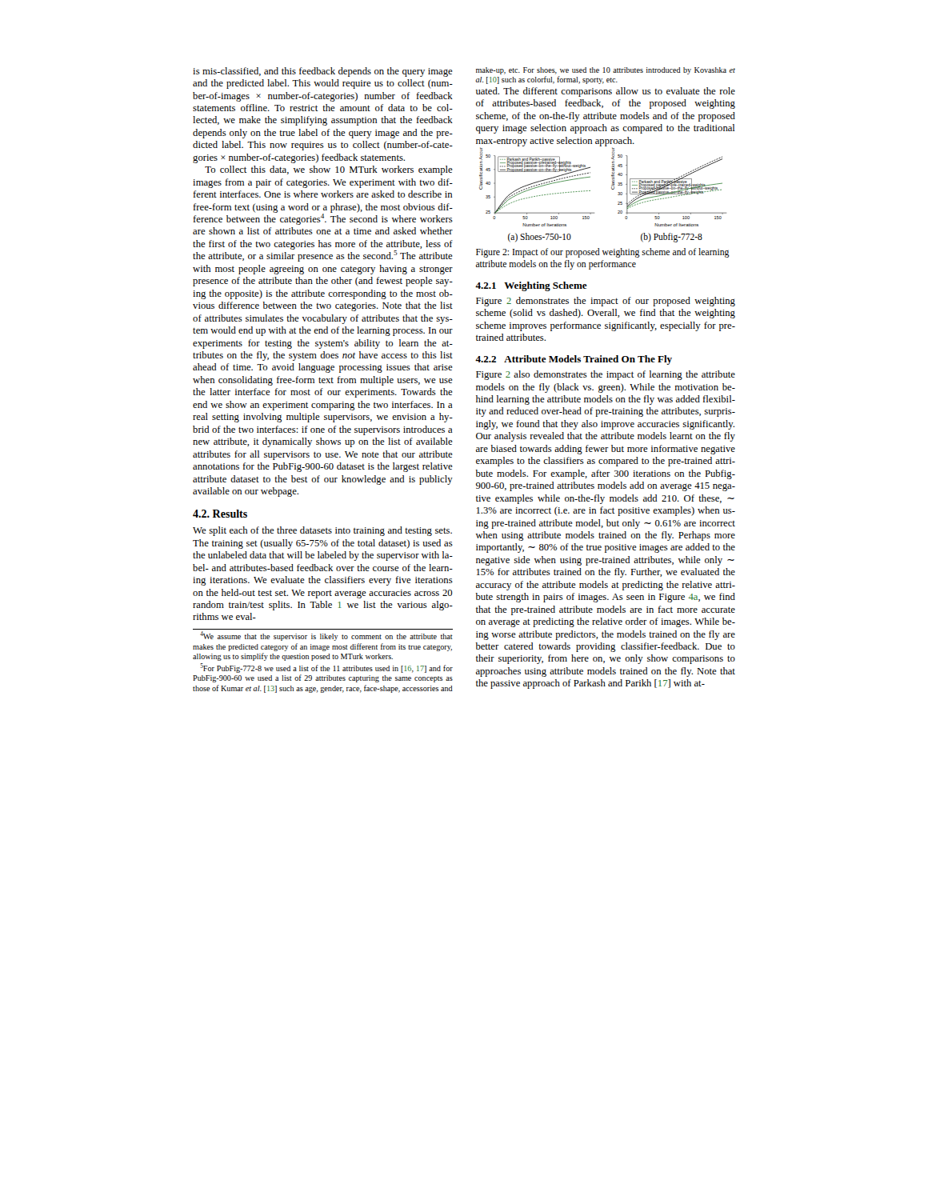is mis-classified, and this feedback depends on the query image and the predicted label. This would require us to collect (number-of-images × number-of-categories) number of feedback statements offline. To restrict the amount of data to be collected, we make the simplifying assumption that the feedback depends only on the true label of the query image and the predicted label. This now requires us to collect (number-of-categories × number-of-categories) feedback statements.
To collect this data, we show 10 MTurk workers example images from a pair of categories. We experiment with two different interfaces. One is where workers are asked to describe in free-form text (using a word or a phrase), the most obvious difference between the categories4. The second is where workers are shown a list of attributes one at a time and asked whether the first of the two categories has more of the attribute, less of the attribute, or a similar presence as the second.5 The attribute with most people agreeing on one category having a stronger presence of the attribute than the other (and fewest people saying the opposite) is the attribute corresponding to the most obvious difference between the two categories. Note that the list of attributes simulates the vocabulary of attributes that the system would end up with at the end of the learning process. In our experiments for testing the system's ability to learn the attributes on the fly, the system does not have access to this list ahead of time. To avoid language processing issues that arise when consolidating free-form text from multiple users, we use the latter interface for most of our experiments. Towards the end we show an experiment comparing the two interfaces. In a real setting involving multiple supervisors, we envision a hybrid of the two interfaces: if one of the supervisors introduces a new attribute, it dynamically shows up on the list of available attributes for all supervisors to use. We note that our attribute annotations for the PubFig-900-60 dataset is the largest relative attribute dataset to the best of our knowledge and is publicly available on our webpage.
4.2. Results
We split each of the three datasets into training and testing sets. The training set (usually 65-75% of the total dataset) is used as the unlabeled data that will be labeled by the supervisor with label- and attributes-based feedback over the course of the learning iterations. We evaluate the classifiers every five iterations on the held-out test set. We report average accuracies across 20 random train/test splits. In Table 1 we list the various algorithms we eval-
4We assume that the supervisor is likely to comment on the attribute that makes the predicted category of an image most different from its true category, allowing us to simplify the question posed to MTurk workers.
5For PubFig-772-8 we used a list of the 11 attributes used in [16, 17] and for PubFig-900-60 we used a list of 29 attributes capturing the same concepts as those of Kumar et al. [13] such as age, gender, race, face-shape, accessories and make-up, etc. For shoes, we used the 10 attributes introduced by Kovashka et al. [10] such as colorful, formal, sporty, etc.
uated. The different comparisons allow us to evaluate the role of attributes-based feedback, of the proposed weighting scheme, of the on-the-fly attribute models and of the proposed query image selection approach as compared to the traditional max-entropy active selection approach.
50 45 40 35 25 0 50 100 150 Classification Accuracy Number of Iterations Parkash and Parikh–passive Proposed passive–pretrained–weights Proposed passive–on–the–fly–without–weights Proposed passive–on–the–fly–weights
(a) Shoes-750-10
50 45 40 35 30 25 20 0 50 100 150 Classification Accuracy Number of Iterations Parkash and Parikh–passive Proposed passive–pre–trained–weights Proposed passive–on–the–fly–without–weights Proposed passive–on–the–fly–weights
(b) Pubfig-772-8
Figure 2: Impact of our proposed weighting scheme and of learning attribute models on the fly on performance
4.2.1 Weighting Scheme
Figure 2 demonstrates the impact of our proposed weighting scheme (solid vs dashed). Overall, we find that the weighting scheme improves performance significantly, especially for pre-trained attributes.
4.2.2 Attribute Models Trained On The Fly
Figure 2 also demonstrates the impact of learning the attribute models on the fly (black vs. green). While the motivation behind learning the attribute models on the fly was added flexibility and reduced over-head of pre-training the attributes, surprisingly, we found that they also improve accuracies significantly. Our analysis revealed that the attribute models learnt on the fly are biased towards adding fewer but more informative negative examples to the classifiers as compared to the pre-trained attribute models. For example, after 300 iterations on the Pubfig-900-60, pre-trained attributes models add on average 415 negative examples while on-the-fly models add 210. Of these, ∼ 1.3% are incorrect (i.e. are in fact positive examples) when using pre-trained attribute model, but only ∼ 0.61% are incorrect when using attribute models trained on the fly. Perhaps more importantly, ∼ 80% of the true positive images are added to the negative side when using pre-trained attributes, while only ∼ 15% for attributes trained on the fly. Further, we evaluated the accuracy of the attribute models at predicting the relative attribute strength in pairs of images. As seen in Figure 4a, we find that the pre-trained attribute models are in fact more accurate on average at predicting the relative order of images. While being worse attribute predictors, the models trained on the fly are better catered towards providing classifier-feedback. Due to their superiority, from here on, we only show comparisons to approaches using attribute models trained on the fly. Note that the passive approach of Parkash and Parikh [17] with at-